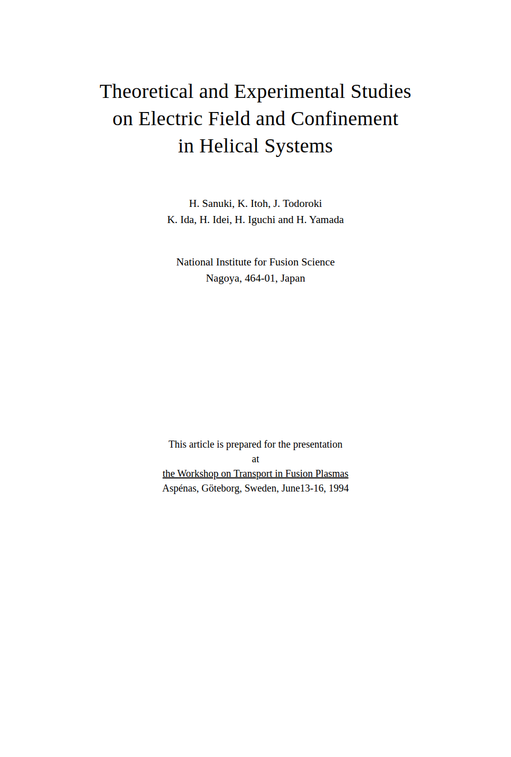Theoretical and Experimental Studies
on Electric Field and Confinement
in Helical Systems
H. Sanuki, K. Itoh, J. Todoroki
K. Ida, H. Idei, H. Iguchi and H. Yamada
National Institute for Fusion Science
Nagoya, 464-01, Japan
This article is prepared for the presentation at the Workshop on Transport in Fusion Plasmas Aspénas, Göteborg, Sweden, June13-16, 1994